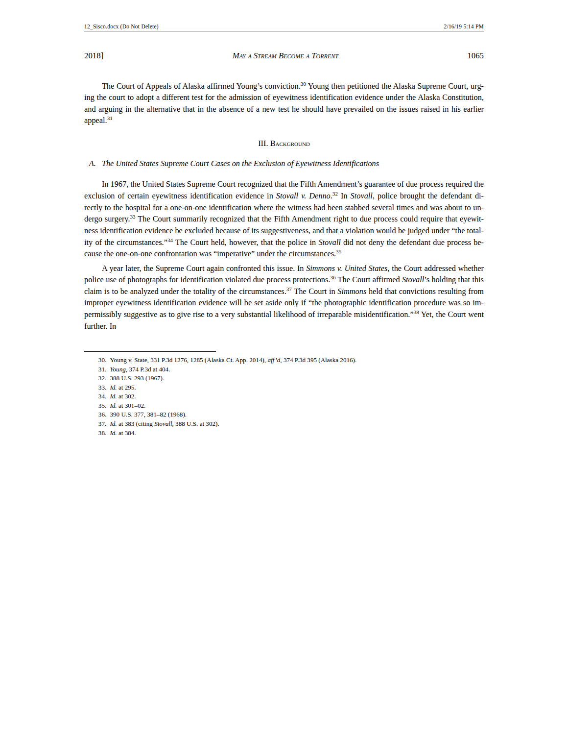12_Sisco.docx (Do Not Delete) 2/16/19 5:14 PM
2018] May a Stream Become a Torrent 1065
The Court of Appeals of Alaska affirmed Young’s conviction.30 Young then petitioned the Alaska Supreme Court, urging the court to adopt a different test for the admission of eyewitness identification evidence under the Alaska Constitution, and arguing in the alternative that in the absence of a new test he should have prevailed on the issues raised in his earlier appeal.31
III. Background
A. The United States Supreme Court Cases on the Exclusion of Eyewitness Identifications
In 1967, the United States Supreme Court recognized that the Fifth Amendment’s guarantee of due process required the exclusion of certain eyewitness identification evidence in Stovall v. Denno.32 In Stovall, police brought the defendant directly to the hospital for a one-on-one identification where the witness had been stabbed several times and was about to undergo surgery.33 The Court summarily recognized that the Fifth Amendment right to due process could require that eyewitness identification evidence be excluded because of its suggestiveness, and that a violation would be judged under “the totality of the circumstances.”34 The Court held, however, that the police in Stovall did not deny the defendant due process because the one-on-one confrontation was “imperative” under the circumstances.35
A year later, the Supreme Court again confronted this issue. In Simmons v. United States, the Court addressed whether police use of photographs for identification violated due process protections.36 The Court affirmed Stovall’s holding that this claim is to be analyzed under the totality of the circumstances.37 The Court in Simmons held that convictions resulting from improper eyewitness identification evidence will be set aside only if “the photographic identification procedure was so impermissibly suggestive as to give rise to a very substantial likelihood of irreparable misidentification.”38 Yet, the Court went further. In
Young v. State, 331 P.3d 1276, 1285 (Alaska Ct. App. 2014), aff’d, 374 P.3d 395 (Alaska 2016).
Young, 374 P.3d at 404.
388 U.S. 293 (1967).
Id. at 295.
Id. at 302.
Id. at 301–02.
390 U.S. 377, 381–82 (1968).
Id. at 383 (citing Stovall, 388 U.S. at 302).
Id. at 384.